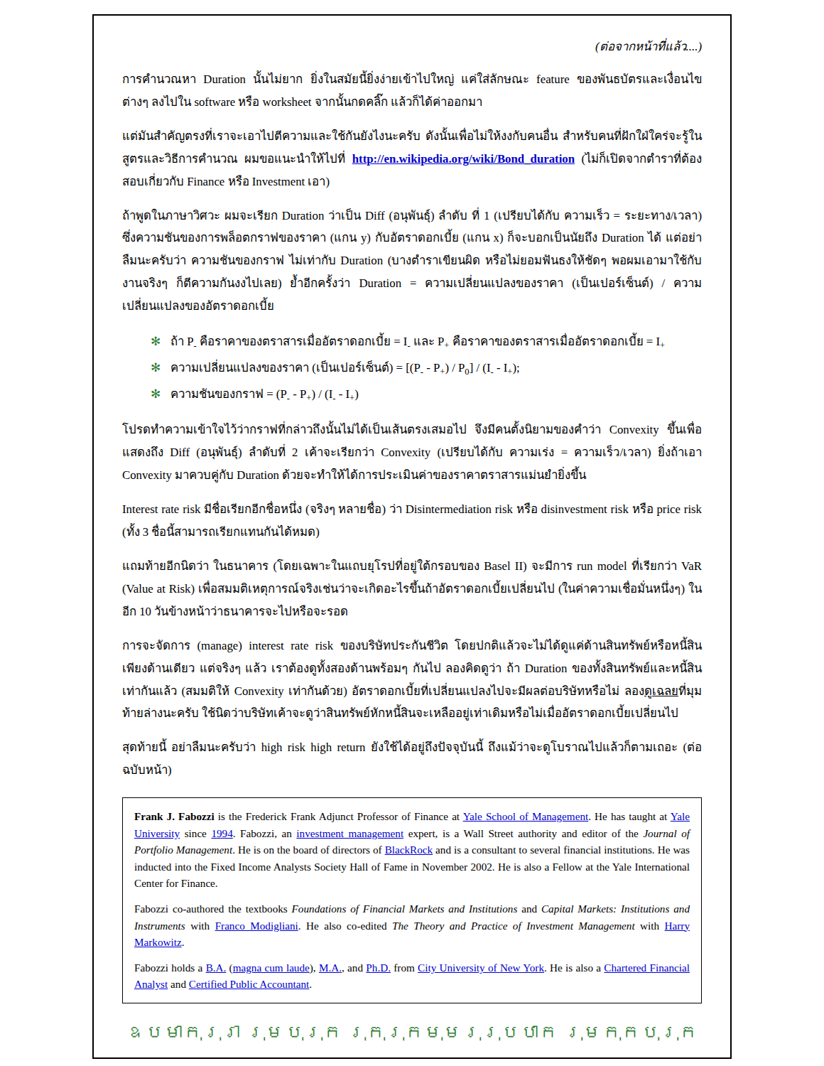(ต่อจากหน้าที่แล้ว....)
การคำนวณหา Duration นั้นไม่ยาก ยิ่งในสมัยนี้ยิ่งง่ายเข้าไปใหญ่ แค่ใส่ลักษณะ feature ของพันธบัตรและเงื่อนไขต่างๆ ลงไปใน software หรือ worksheet จากนั้นกดคลิ๊ก แล้วก็ได้ค่าออกมา
แต่มันสำคัญตรงที่เราจะเอาไปตีความและใช้กันยังไงนะครับ ดังนั้นเพื่อไม่ให้งงกับคนอื่น สำหรับคนที่ฝักใฝ่ใคร่จะรู้ในสูตรและวิธีการคำนวณ ผมขอแนะนำให้ไปที่ http://en.wikipedia.org/wiki/Bond_duration (ไม่ก็เปิดจากตำราที่ต้องสอบเกี่ยวกับ Finance หรือ Investment เอา)
ถ้าพูดในภาษาวิศวะ ผมจะเรียก Duration ว่าเป็น Diff (อนุพันธุ์) ลำดับ ที่ 1 (เปรียบได้กับ ความเร็ว = ระยะทาง/เวลา) ซึ่งความชันของการพล็อตกราฟของราคา (แกน y) กับอัตราดอกเบี้ย (แกน x) ก็จะบอกเป็นนัยถึง Duration ได้ แต่อย่าลืมนะครับว่า ความชันของกราฟ ไม่เท่ากับ Duration (บางตำราเขียนผิด หรือไม่ยอมฟันธงให้ชัดๆ พอผมเอามาใช้กับงานจริงๆ ก็ตีความกันงงไปเลย) ย้ำอีกครั้งว่า Duration = ความเปลี่ยนแปลงของราคา (เป็นเปอร์เซ็นต์) / ความเปลี่ยนแปลงของอัตราดอกเบี้ย
ถ้า P- คือราคาของตราสารเมื่ออัตราดอกเบี้ย = I- และ P+ คือราคาของตราสารเมื่ออัตราดอกเบี้ย = I+
ความเปลี่ยนแปลงของราคา (เป็นเปอร์เซ็นต์) = [(P- - P+) / P0] / (I- - I+);
ความชันของกราฟ = (P- - P+) / (I- - I+)
โปรดทำความเข้าใจไว้ว่ากราฟที่กล่าวถึงนั้นไม่ได้เป็นเส้นตรงเสมอไป จึงมีคนตั้งนิยามของคำว่า Convexity ขึ้นเพื่อแสดงถึง Diff (อนุพันธุ์) ลำดับที่ 2 เค้าจะเรียกว่า Convexity (เปรียบได้กับ ความเร่ง = ความเร็ว/เวลา) ยิ่งถ้าเอา Convexity มาควบคู่กับ Duration ด้วยจะทำให้ได้การประเมินค่าของราคาตราสารแม่นยำยิ่งขึ้น
Interest rate risk มีชื่อเรียกอีกชื่อหนึ่ง (จริงๆ หลายชื่อ) ว่า Disintermediation risk หรือ disinvestment risk หรือ price risk (ทั้ง 3 ชื่อนี้สามารถเรียกแทนกันได้หมด)
แถมท้ายอีกนิดว่า ในธนาคาร (โดยเฉพาะในแถบยุโรปที่อยู่ใต้กรอบของ Basel II) จะมีการ run model ที่เรียกว่า VaR (Value at Risk) เพื่อสมมติเหตุการณ์จริงเช่นว่าจะเกิดอะไรขึ้นถ้าอัตราดอกเบี้ยเปลี่ยนไป (ในค่าความเชื่อมั่นหนึ่งๆ) ในอีก 10 วันข้างหน้าว่าธนาคารจะไปหรือจะรอด
การจะจัดการ (manage) interest rate risk ของบริษัทประกันชีวิต โดยปกติแล้วจะไม่ได้ดูแค่ด้านสินทรัพย์หรือหนี้สินเพียงด้านเดียว แต่จริงๆ แล้ว เราต้องดูทั้งสองด้านพร้อมๆ กันไป ลองคิดดูว่า ถ้า Duration ของทั้งสินทรัพย์และหนี้สินเท่ากันแล้ว (สมมติให้ Convexity เท่ากันด้วย) อัตราดอกเบี้ยที่เปลี่ยนแปลงไปจะมีผลต่อบริษัทหรือไม่ ลองดูเฉลยที่มุมท้ายล่างนะครับ ใช้นิดว่าบริษัทเค้าจะดูว่าสินทรัพย์หักหนี้สินจะเหลืออยู่เท่าเดิมหรือไม่เมื่ออัตราดอกเบี้ยเปลี่ยนไป
สุดท้ายนี้ อย่าลืมนะครับว่า high risk high return ยังใช้ได้อยู่ถึงปัจจุบันนี้ ถึงแม้ว่าจะดูโบราณไปแล้วก็ตามเถอะ (ต่อฉบับหน้า)
Frank J. Fabozzi is the Frederick Frank Adjunct Professor of Finance at Yale School of Management. He has taught at Yale University since 1994. Fabozzi, an investment management expert, is a Wall Street authority and editor of the Journal of Portfolio Management. He is on the board of directors of BlackRock and is a consultant to several financial institutions. He was inducted into the Fixed Income Analysts Society Hall of Fame in November 2002. He is also a Fellow at the Yale International Center for Finance.
Fabozzi co-authored the textbooks Foundations of Financial Markets and Institutions and Capital Markets: Institutions and Instruments with Franco Modigliani. He also co-edited The Theory and Practice of Investment Management with Harry Markowitz.
Fabozzi holds a B.A. (magna cum laude), M.A., and Ph.D. from City University of New York. He is also a Chartered Financial Analyst and Certified Public Accountant.
ឧបមាកុរុរា រុមបុរុក រុកុរុកមុមរុរុបបាក រុមកុកបុរុក